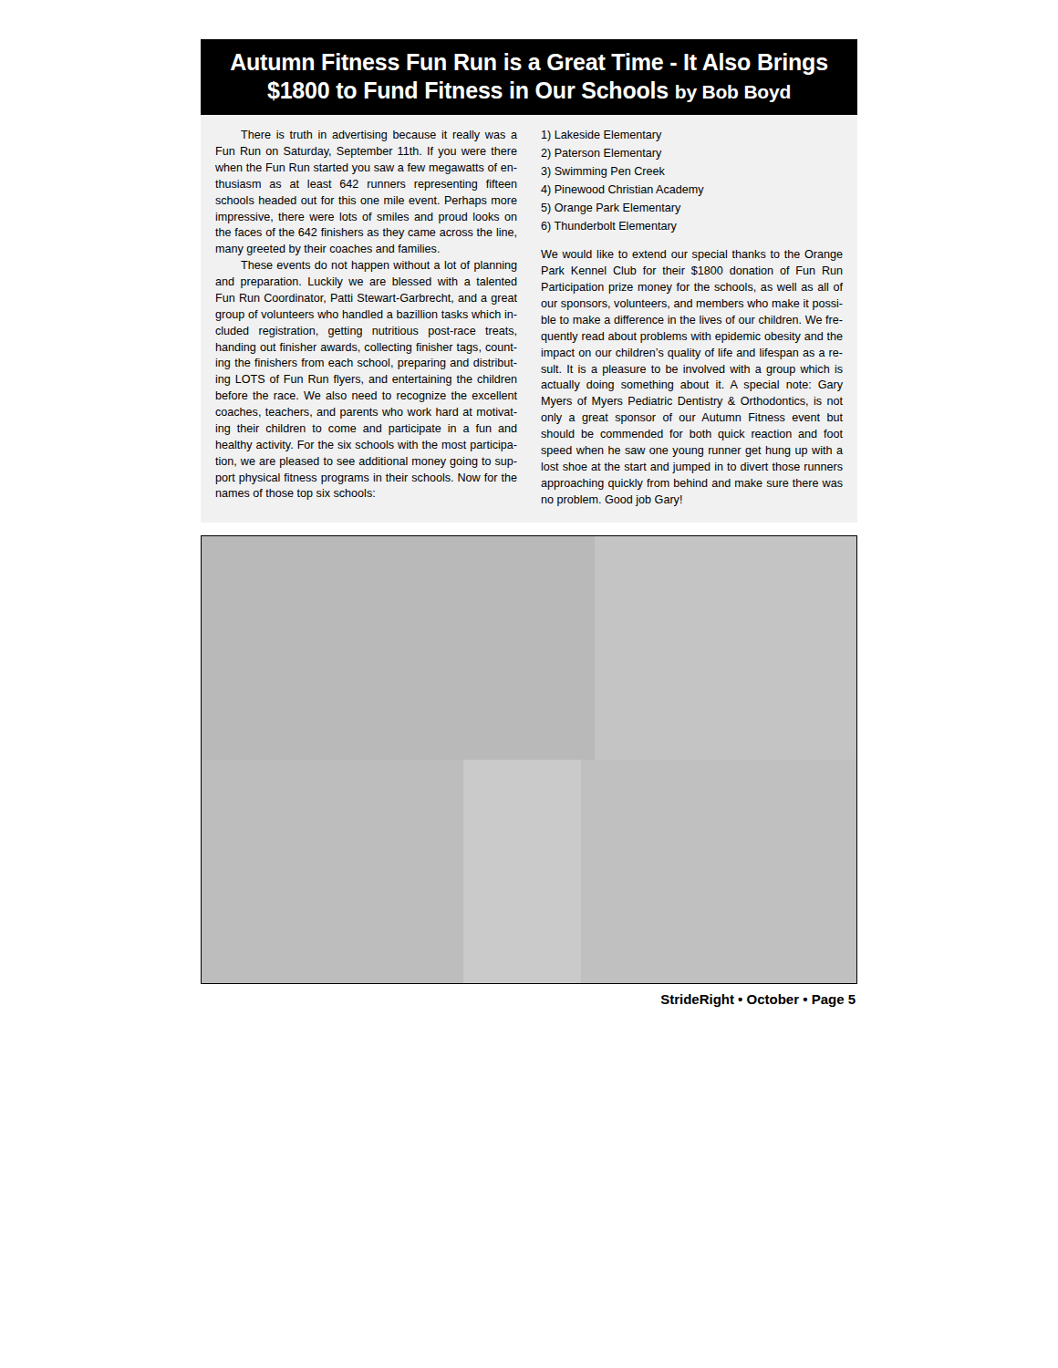Autumn Fitness Fun Run is a Great Time - It Also Brings $1800 to Fund Fitness in Our Schools by Bob Boyd
There is truth in advertising because it really was a Fun Run on Saturday, September 11th. If you were there when the Fun Run started you saw a few megawatts of enthusiasm as at least 642 runners representing fifteen schools headed out for this one mile event. Perhaps more impressive, there were lots of smiles and proud looks on the faces of the 642 finishers as they came across the line, many greeted by their coaches and families.
These events do not happen without a lot of planning and preparation. Luckily we are blessed with a talented Fun Run Coordinator, Patti Stewart-Garbrecht, and a great group of volunteers who handled a bazillion tasks which included registration, getting nutritious post-race treats, handing out finisher awards, collecting finisher tags, counting the finishers from each school, preparing and distributing LOTS of Fun Run flyers, and entertaining the children before the race. We also need to recognize the excellent coaches, teachers, and parents who work hard at motivating their children to come and participate in a fun and healthy activity. For the six schools with the most participation, we are pleased to see additional money going to support physical fitness programs in their schools. Now for the names of those top six schools:
1) Lakeside Elementary
2) Paterson Elementary
3) Swimming Pen Creek
4) Pinewood Christian Academy
5) Orange Park Elementary
6) Thunderbolt Elementary
We would like to extend our special thanks to the Orange Park Kennel Club for their $1800 donation of Fun Run Participation prize money for the schools, as well as all of our sponsors, volunteers, and members who make it possible to make a difference in the lives of our children. We frequently read about problems with epidemic obesity and the impact on our children’s quality of life and lifespan as a result. It is a pleasure to be involved with a group which is actually doing something about it. A special note: Gary Myers of Myers Pediatric Dentistry & Orthodontics, is not only a great sponsor of our Autumn Fitness event but should be commended for both quick reaction and foot speed when he saw one young runner get hung up with a lost shoe at the start and jumped in to divert those runners approaching quickly from behind and make sure there was no problem. Good job Gary!
StrideRight • October • Page 5